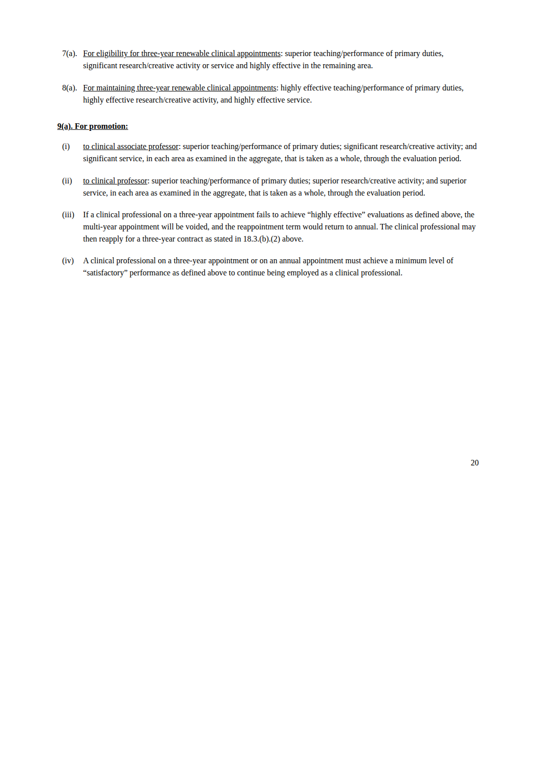7(a).
For eligibility for three-year renewable clinical appointments: superior teaching/performance of primary duties, significant research/creative activity or service and highly effective in the remaining area.
8(a).
For maintaining three-year renewable clinical appointments: highly effective teaching/performance of primary duties, highly effective research/creative activity, and highly effective service.
9(a). For promotion:
(i)
to clinical associate professor: superior teaching/performance of primary duties; significant research/creative activity; and significant service, in each area as examined in the aggregate, that is taken as a whole, through the evaluation period.
(ii)
to clinical professor: superior teaching/performance of primary duties; superior research/creative activity; and superior service, in each area as examined in the aggregate, that is taken as a whole, through the evaluation period.
(iii)
If a clinical professional on a three-year appointment fails to achieve “highly effective” evaluations as defined above, the multi-year appointment will be voided, and the reappointment term would return to annual. The clinical professional may then reapply for a three-year contract as stated in 18.3.(b).(2) above.
(iv)
A clinical professional on a three-year appointment or on an annual appointment must achieve a minimum level of “satisfactory” performance as defined above to continue being employed as a clinical professional.
20